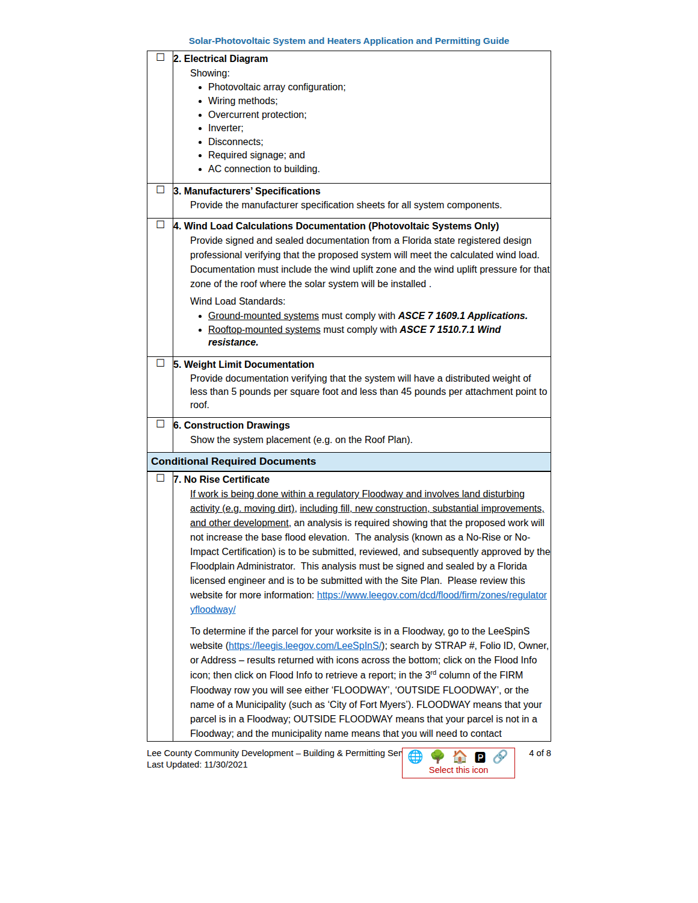Solar-Photovoltaic System and Heaters Application and Permitting Guide
| ☐ | 2. Electrical Diagram Showing: Photovoltaic array configuration; Wiring methods; Overcurrent protection; Inverter; Disconnects; Required signage; and AC connection to building. |
| ☐ | 3. Manufacturers’ Specifications Provide the manufacturer specification sheets for all system components. |
| ☐ | 4. Wind Load Calculations Documentation (Photovoltaic Systems Only) Provide signed and sealed documentation from a Florida state registered design professional verifying that the proposed system will meet the calculated wind load. Documentation must include the wind uplift zone and the wind uplift pressure for that zone of the roof where the solar system will be installed . Wind Load Standards: Ground-mounted systems must comply with ASCE 7 1609.1 Applications. Rooftop-mounted systems must comply with ASCE 7 1510.7.1 Wind resistance. |
| ☐ | 5. Weight Limit Documentation Provide documentation verifying that the system will have a distributed weight of less than 5 pounds per square foot and less than 45 pounds per attachment point to roof. |
| ☐ | 6. Construction Drawings Show the system placement (e.g. on the Roof Plan). |
Conditional Required Documents
| ☐ | 7. No Rise Certificate If work is being done within a regulatory Floodway and involves land disturbing activity (e.g. moving dirt) , including fill, new construction, substantial improvements, and other development, an analysis is required showing that the proposed work will not increase the base flood elevation. The analysis (known as a No-Rise or No-Impact Certification) is to be submitted, reviewed, and subsequently approved by the Floodplain Administrator. This analysis must be signed and sealed by a Florida licensed engineer and is to be submitted with the Site Plan. Please review this website for more information: https://www.leegov.com/dcd/flood/firm/zones/regulatoryfloodway/ To determine if the parcel for your worksite is in a Floodway, go to the LeeSpinS website ( https://leegis.leegov.com/LeeSpInS/ ); search by STRAP #, Folio ID, Owner, or Address – results returned with icons across the bottom; click on the Flood Info icon; then click on Flood Info to retrieve a report; in the 3 rd column of the FIRM Floodway row you will see either ‘FLOODWAY’, ‘OUTSIDE FLOODWAY’, or the name of a Municipality (such as ‘City of Fort Myers’). FLOODWAY means that your parcel is in a Floodway; OUTSIDE FLOODWAY means that your parcel is not in a Floodway; and the municipality name means that you will need to contact |
Lee County Community Development – Building & Permitting Services
Last Updated: 11/30/2021
4 of 8
🌐 🌳 🏠 🅿 🔗
Select this icon